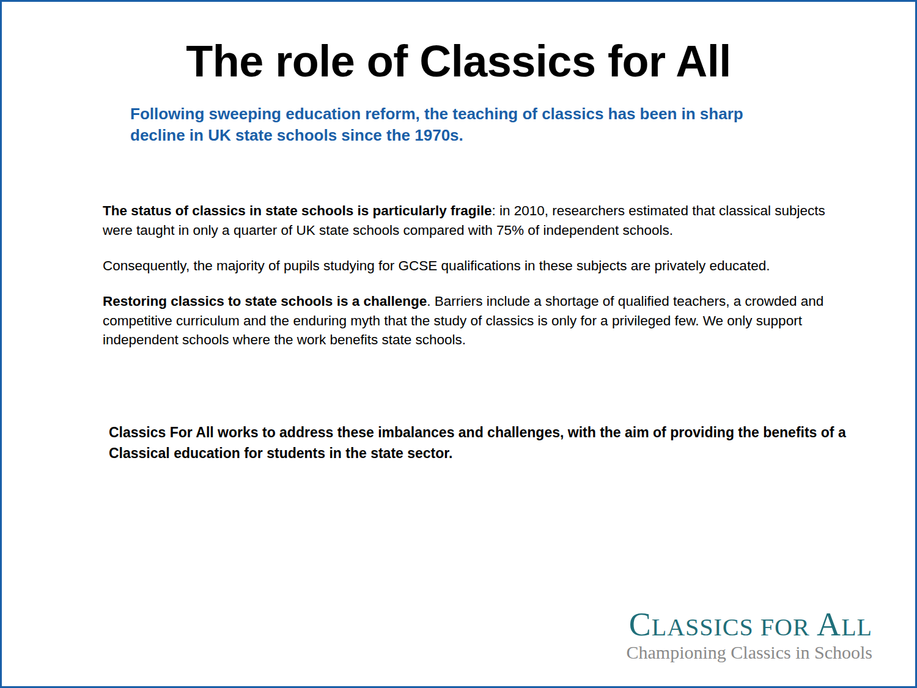The role of Classics for All
Following sweeping education reform, the teaching of classics has been in sharp decline in UK state schools since the 1970s.
The status of classics in state schools is particularly fragile: in 2010, researchers estimated that classical subjects were taught in only a quarter of UK state schools compared with 75% of independent schools.
Consequently, the majority of pupils studying for GCSE qualifications in these subjects are privately educated.
Restoring classics to state schools is a challenge. Barriers include a shortage of qualified teachers, a crowded and competitive curriculum and the enduring myth that the study of classics is only for a privileged few. We only support independent schools where the work benefits state schools.
Classics For All works to address these imbalances and challenges, with the aim of providing the benefits of a Classical education for students in the state sector.
CLASSICS FOR ALL
Championing Classics in Schools